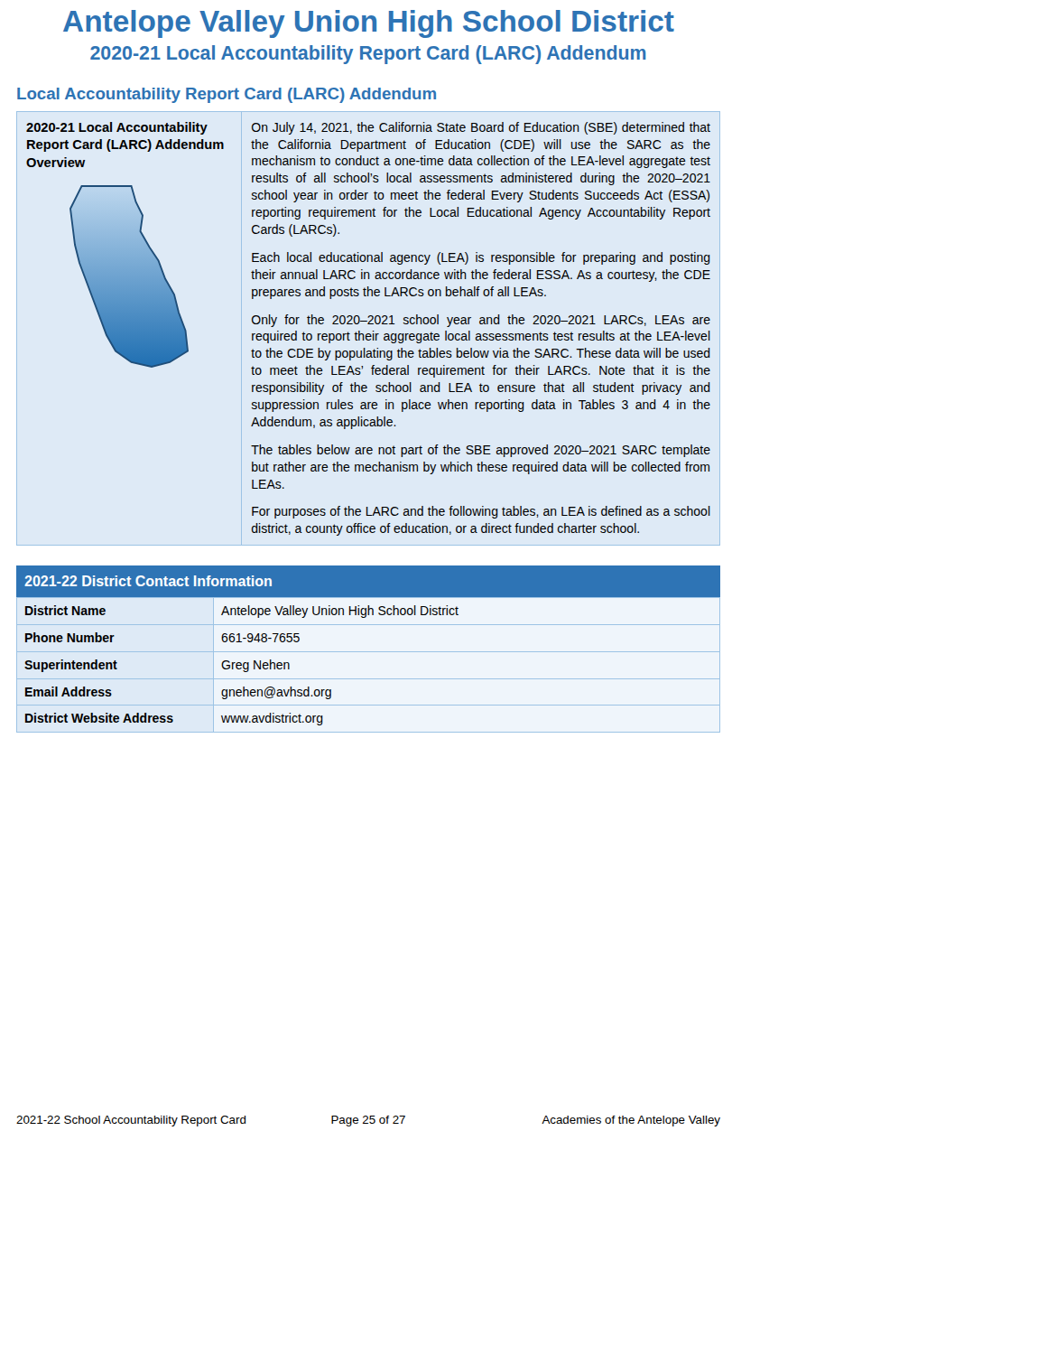Antelope Valley Union High School District
2020-21 Local Accountability Report Card (LARC) Addendum
Local Accountability Report Card (LARC) Addendum
| 2020-21 Local Accountability Report Card (LARC) Addendum Overview | On July 14, 2021, the California State Board of Education (SBE) determined that the California Department of Education (CDE) will use the SARC as the mechanism to conduct a one-time data collection of the LEA-level aggregate test results of all school’s local assessments administered during the 2020–2021 school year in order to meet the federal Every Students Succeeds Act (ESSA) reporting requirement for the Local Educational Agency Accountability Report Cards (LARCs). Each local educational agency (LEA) is responsible for preparing and posting their annual LARC in accordance with the federal ESSA. As a courtesy, the CDE prepares and posts the LARCs on behalf of all LEAs. Only for the 2020–2021 school year and the 2020–2021 LARCs, LEAs are required to report their aggregate local assessments test results at the LEA-level to the CDE by populating the tables below via the SARC. These data will be used to meet the LEAs’ federal requirement for their LARCs. Note that it is the responsibility of the school and LEA to ensure that all student privacy and suppression rules are in place when reporting data in Tables 3 and 4 in the Addendum, as applicable. The tables below are not part of the SBE approved 2020–2021 SARC template but rather are the mechanism by which these required data will be collected from LEAs. For purposes of the LARC and the following tables, an LEA is defined as a school district, a county office of education, or a direct funded charter school. |
2021-22 District Contact Information
| District Name | Antelope Valley Union High School District |
| Phone Number | 661-948-7655 |
| Superintendent | Greg Nehen |
| Email Address | gnehen@avhsd.org |
| District Website Address | www.avdistrict.org |
| 2021-22 School Accountability Report Card | Page 25 of 27 | Academies of the Antelope Valley |